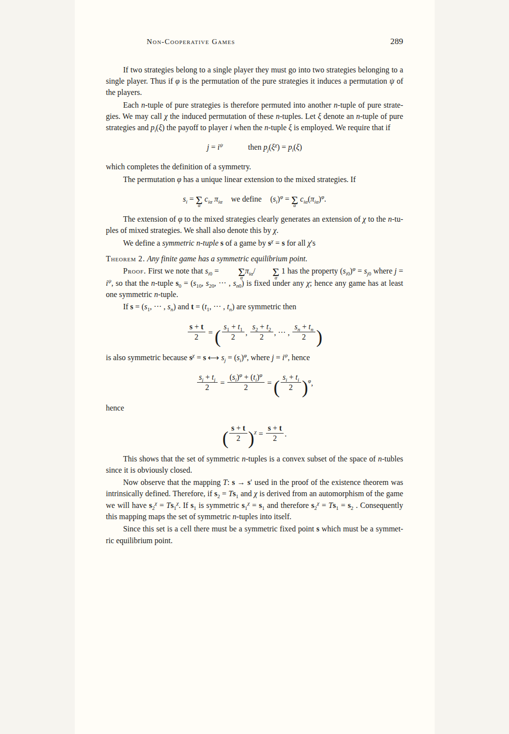Non-Cooperative Games 289
If two strategies belong to a single player they must go into two strategies belonging to a single player. Thus if φ is the permutation of the pure strategies it induces a permutation ψ of the players.
Each n-tuple of pure strategies is therefore permuted into another n-tuple of pure strategies. We may call χ the induced permutation of these n-tuples. Let ξ denote an n-tuple of pure strategies and pi(ξ) the payoff to player i when the n-tuple ξ is employed. We require that if
j = iψ then pj(ξχ) = pi(ξ)
which completes the definition of a symmetry.
The permutation φ has a unique linear extension to the mixed strategies. If
si = Σα ciα πiα we define (si)φ = Σα ciα(πiα)φ.
The extension of φ to the mixed strategies clearly generates an extension of χ to the n-tuples of mixed strategies. We shall also denote this by χ.
We define a symmetric n-tuple s of a game by sχ = s for all χ's
Theorem 2. Any finite game has a symmetric equilibrium point.
Proof. First we note that si0 = Σα πiα/Σα 1 has the property (si0)φ = sj0 where j = iψ, so that the n-tuple s0 = (s10, s20, ··· , sn0) is fixed under any χ; hence any game has at least one symmetric n-tuple.
If s = (s1, ··· , sn) and t = (t1, ··· , tn) are symmetric then
s + t 2 = (s1 + t12, s2 + t22, ··· , sn + tn 2)
is also symmetric because sχ = s ⟷ sj = (si)φ, where j = iψ, hence
sj + tj 2 = (si)φ + (ti)φ 2 = (si + ti 2)φ,
hence
(s + t 2)χ = s + t 2.
This shows that the set of symmetric n-tuples is a convex subset of the space of n-tubles since it is obviously closed.
Now observe that the mapping T: s → s′ used in the proof of the existence theorem was intrinsically defined. Therefore, if s2 = Ts1 and χ is derived from an automorphism of the game we will have s2χ = Ts1χ. If s1 is symmetric s1χ = s1 and therefore s2χ = Ts1 = s2 . Consequently this mapping maps the set of symmetric n-tuples into itself.
Since this set is a cell there must be a symmetric fixed point s which must be a symmetric equilibrium point.